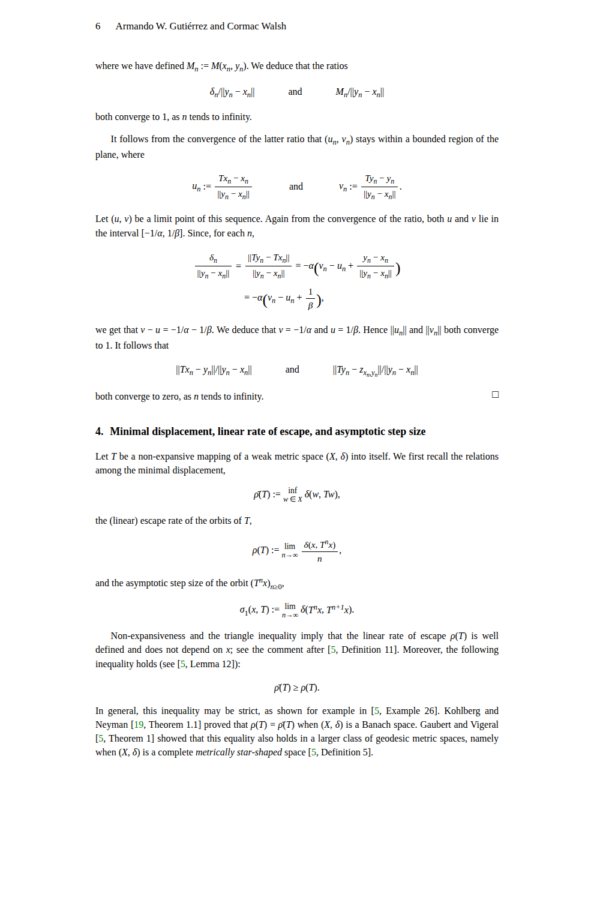6 Armando W. Gutiérrez and Cormac Walsh
where we have defined Mn := M(xn, yn). We deduce that the ratios
δn/||yn − xn|| and Mn/||yn − xn||
both converge to 1, as n tends to infinity.
It follows from the convergence of the latter ratio that (un, vn) stays within a bounded region of the plane, where
un := Txn − xn||yn − xn|| and vn := Tyn − yn||yn − xn||.
Let (u, v) be a limit point of this sequence. Again from the convergence of the ratio, both u and v lie in the interval [−1/α, 1/β]. Since, for each n,
δn||yn − xn|| = ||Tyn − Txn||||yn − xn|| = −α(vn − un + yn − xn||yn − xn||)
= −α(vn − un + 1 β),
we get that v − u = −1/α − 1/β. We deduce that v = −1/α and u = 1/β. Hence ||un|| and ||vn|| both converge to 1. It follows that
||Txn − yn||/||yn − xn|| and ||Tyn − zxn,yn||/||yn − xn||
both converge to zero, as n tends to infinity.□
4. Minimal displacement, linear rate of escape, and asymptotic step size
Let T be a non-expansive mapping of a weak metric space (X, δ) into itself. We first recall the relations among the minimal displacement,
ρ̄(T) := inf w ∈ X δ(w, Tw),
the (linear) escape rate of the orbits of T,
ρ(T) := lim n→∞ δ(x, Tnx) n,
and the asymptotic step size of the orbit (Tnx)n≥0,
σ 1(x, T) := lim n→∞ δ(Tnx, Tn+1x).
Non-expansiveness and the triangle inequality imply that the linear rate of escape ρ(T) is well defined and does not depend on x; see the comment after [5, Definition 11]. Moreover, the following inequality holds (see [5, Lemma 12]):
ρ̄(T) ≥ ρ(T).
In general, this inequality may be strict, as shown for example in [5, Example 26]. Kohlberg and Neyman [19, Theorem 1.1] proved that ρ(T) = ρ̄(T) when (X, δ) is a Banach space. Gaubert and Vigeral [5, Theorem 1] showed that this equality also holds in a larger class of geodesic metric spaces, namely when (X, δ) is a complete metrically star-shaped space [5, Definition 5].